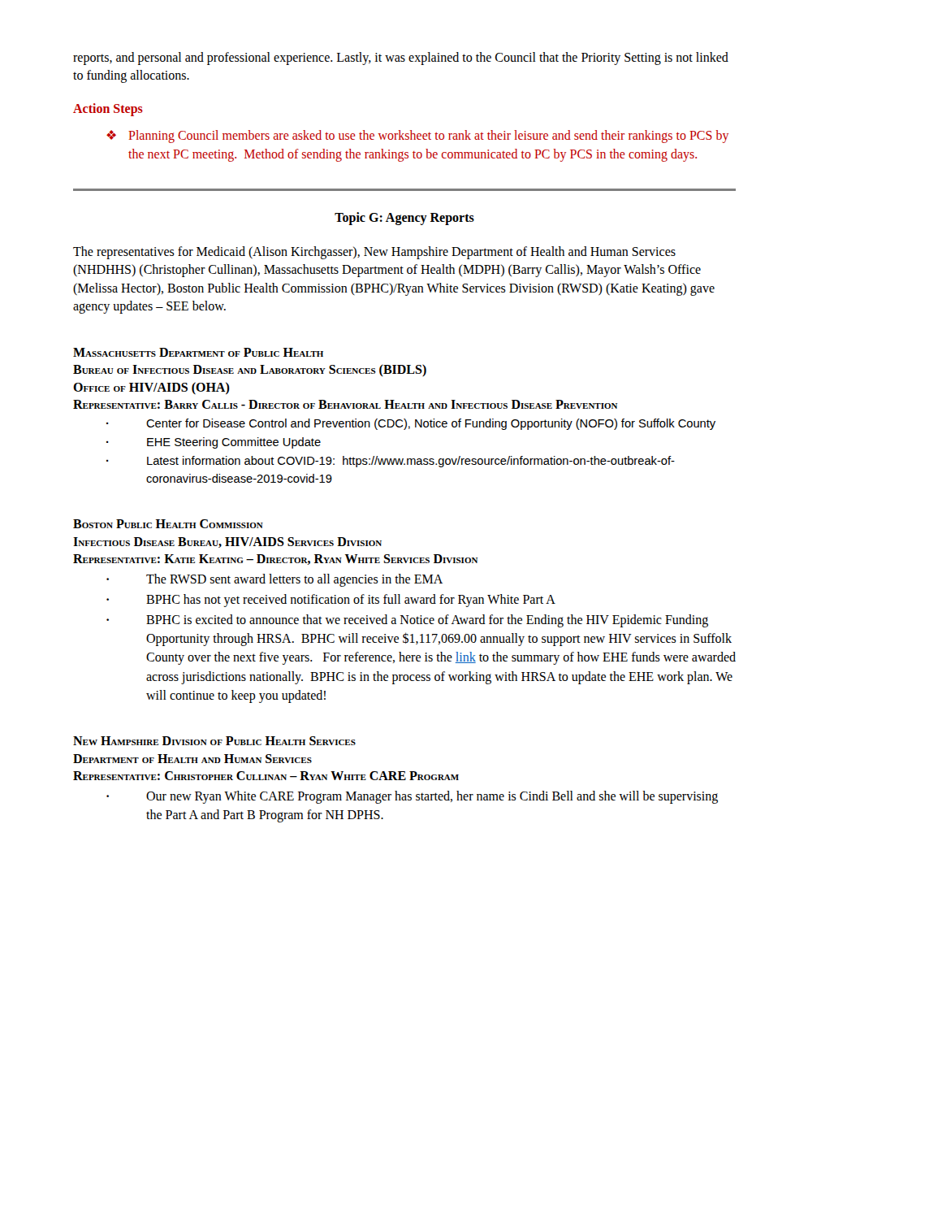reports, and personal and professional experience. Lastly, it was explained to the Council that the Priority Setting is not linked to funding allocations.
Action Steps
Planning Council members are asked to use the worksheet to rank at their leisure and send their rankings to PCS by the next PC meeting. Method of sending the rankings to be communicated to PC by PCS in the coming days.
Topic G: Agency Reports
The representatives for Medicaid (Alison Kirchgasser), New Hampshire Department of Health and Human Services (NHDHHS) (Christopher Cullinan), Massachusetts Department of Health (MDPH) (Barry Callis), Mayor Walsh’s Office (Melissa Hector), Boston Public Health Commission (BPHC)/Ryan White Services Division (RWSD) (Katie Keating) gave agency updates – SEE below.
Massachusetts Department of Public Health
Bureau of Infectious Disease and Laboratory Sciences (BIDLS)
Office of HIV/AIDS (OHA)
Representative: Barry Callis - Director of Behavioral Health and Infectious Disease Prevention
Center for Disease Control and Prevention (CDC), Notice of Funding Opportunity (NOFO) for Suffolk County
EHE Steering Committee Update
Latest information about COVID-19: https://www.mass.gov/resource/information-on-the-outbreak-of-coronavirus-disease-2019-covid-19
Boston Public Health Commission
Infectious Disease Bureau, HIV/AIDS Services Division
Representative: Katie Keating – Director, Ryan White Services Division
The RWSD sent award letters to all agencies in the EMA
BPHC has not yet received notification of its full award for Ryan White Part A
BPHC is excited to announce that we received a Notice of Award for the Ending the HIV Epidemic Funding Opportunity through HRSA. BPHC will receive $1,117,069.00 annually to support new HIV services in Suffolk County over the next five years. For reference, here is the link to the summary of how EHE funds were awarded across jurisdictions nationally. BPHC is in the process of working with HRSA to update the EHE work plan. We will continue to keep you updated!
New Hampshire Division of Public Health Services
Department of Health and Human Services
Representative: Christopher Cullinan – Ryan White CARE Program
Our new Ryan White CARE Program Manager has started, her name is Cindi Bell and she will be supervising the Part A and Part B Program for NH DPHS.